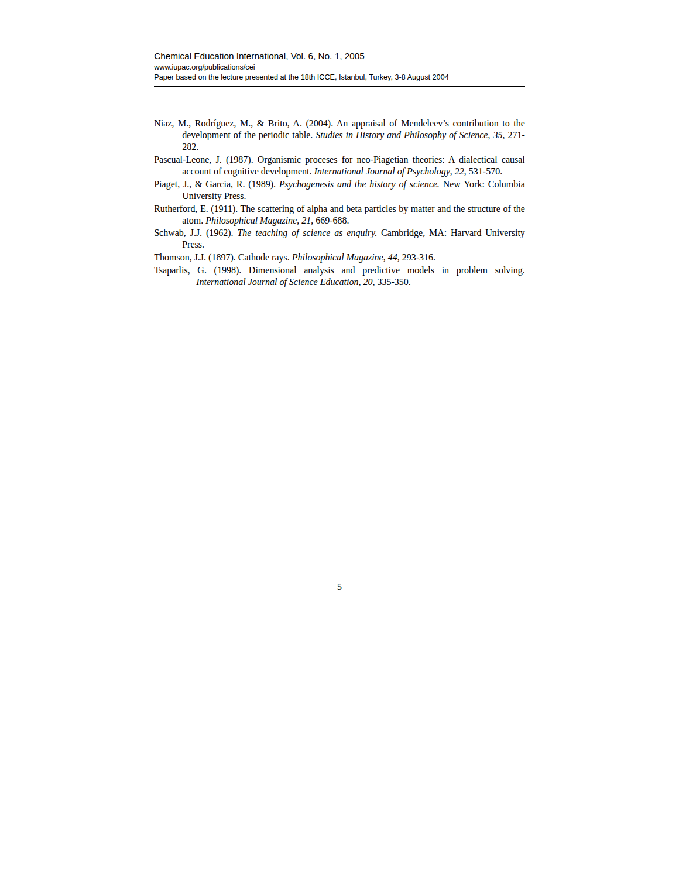Chemical Education International, Vol. 6, No. 1, 2005
www.iupac.org/publications/cei
Paper based on the lecture presented at the 18th ICCE, Istanbul, Turkey, 3-8 August 2004
Niaz, M., Rodríguez, M., & Brito, A. (2004). An appraisal of Mendeleev’s contribution to the development of the periodic table. Studies in History and Philosophy of Science, 35, 271-282.
Pascual-Leone, J. (1987). Organismic proceses for neo-Piagetian theories: A dialectical causal account of cognitive development. International Journal of Psychology, 22, 531-570.
Piaget, J., & Garcia, R. (1989). Psychogenesis and the history of science. New York: Columbia University Press.
Rutherford, E. (1911). The scattering of alpha and beta particles by matter and the structure of the atom. Philosophical Magazine, 21, 669-688.
Schwab, J.J. (1962). The teaching of science as enquiry. Cambridge, MA: Harvard University Press.
Thomson, J.J. (1897). Cathode rays. Philosophical Magazine, 44, 293-316.
Tsaparlis, G. (1998). Dimensional analysis and predictive models in problem solving. International Journal of Science Education, 20, 335-350.
5